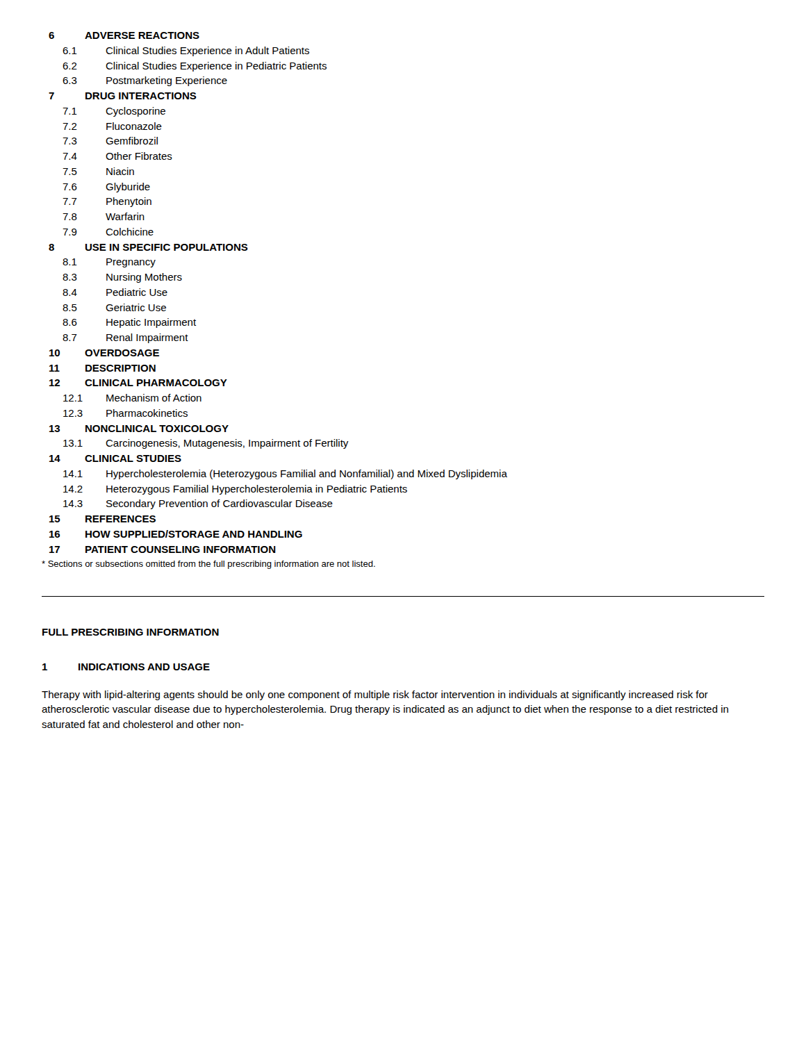6 ADVERSE REACTIONS
6.1 Clinical Studies Experience in Adult Patients
6.2 Clinical Studies Experience in Pediatric Patients
6.3 Postmarketing Experience
7 DRUG INTERACTIONS
7.1 Cyclosporine
7.2 Fluconazole
7.3 Gemfibrozil
7.4 Other Fibrates
7.5 Niacin
7.6 Glyburide
7.7 Phenytoin
7.8 Warfarin
7.9 Colchicine
8 USE IN SPECIFIC POPULATIONS
8.1 Pregnancy
8.3 Nursing Mothers
8.4 Pediatric Use
8.5 Geriatric Use
8.6 Hepatic Impairment
8.7 Renal Impairment
10 OVERDOSAGE
11 DESCRIPTION
12 CLINICAL PHARMACOLOGY
12.1 Mechanism of Action
12.3 Pharmacokinetics
13 NONCLINICAL TOXICOLOGY
13.1 Carcinogenesis, Mutagenesis, Impairment of Fertility
14 CLINICAL STUDIES
14.1 Hypercholesterolemia (Heterozygous Familial and Nonfamilial) and Mixed Dyslipidemia
14.2 Heterozygous Familial Hypercholesterolemia in Pediatric Patients
14.3 Secondary Prevention of Cardiovascular Disease
15 REFERENCES
16 HOW SUPPLIED/STORAGE AND HANDLING
17 PATIENT COUNSELING INFORMATION
* Sections or subsections omitted from the full prescribing information are not listed.
FULL PRESCRIBING INFORMATION
1 INDICATIONS AND USAGE
Therapy with lipid-altering agents should be only one component of multiple risk factor intervention in individuals at significantly increased risk for atherosclerotic vascular disease due to hypercholesterolemia. Drug therapy is indicated as an adjunct to diet when the response to a diet restricted in saturated fat and cholesterol and other non-